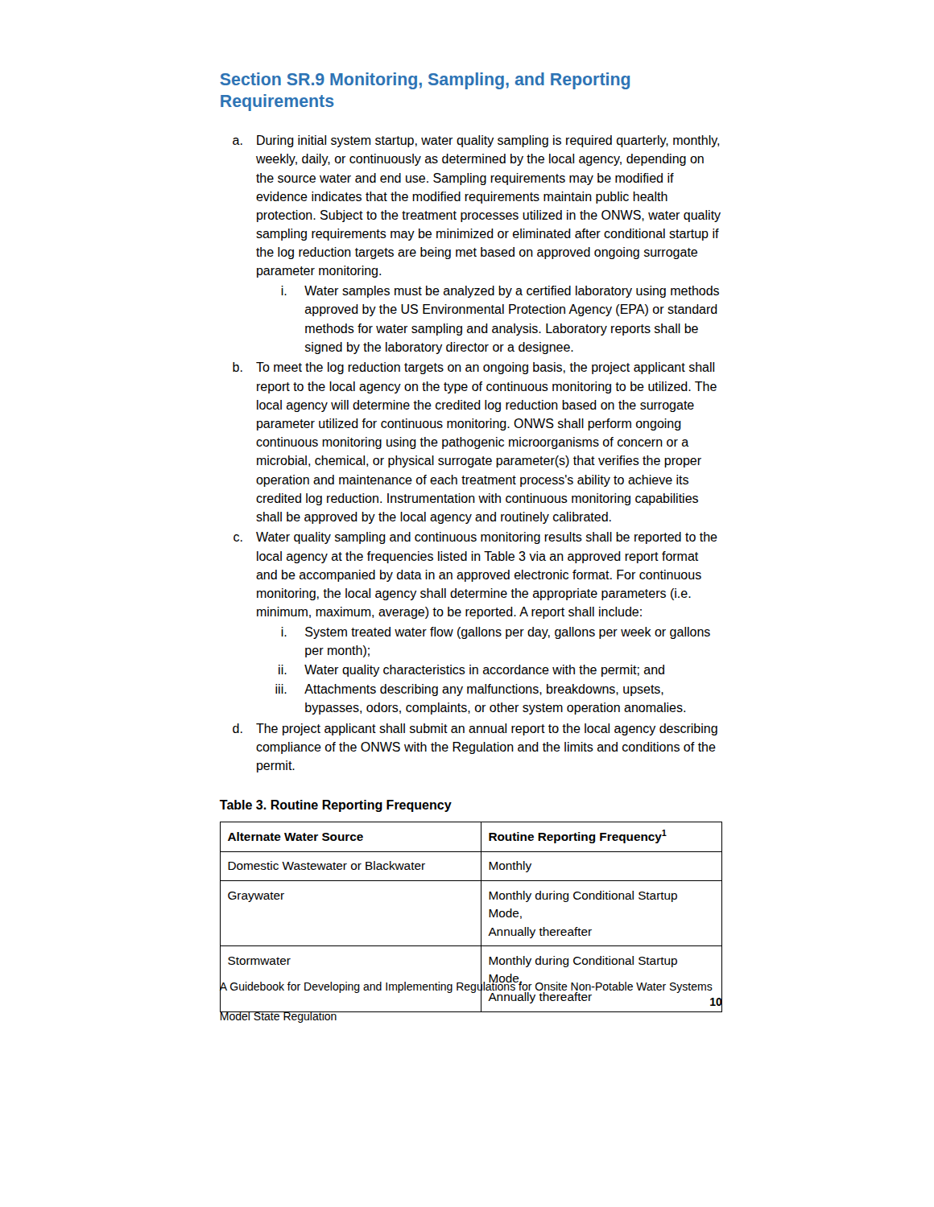Section SR.9 Monitoring, Sampling, and Reporting Requirements
During initial system startup, water quality sampling is required quarterly, monthly, weekly, daily, or continuously as determined by the local agency, depending on the source water and end use. Sampling requirements may be modified if evidence indicates that the modified requirements maintain public health protection. Subject to the treatment processes utilized in the ONWS, water quality sampling requirements may be minimized or eliminated after conditional startup if the log reduction targets are being met based on approved ongoing surrogate parameter monitoring.
Water samples must be analyzed by a certified laboratory using methods approved by the US Environmental Protection Agency (EPA) or standard methods for water sampling and analysis. Laboratory reports shall be signed by the laboratory director or a designee.
To meet the log reduction targets on an ongoing basis, the project applicant shall report to the local agency on the type of continuous monitoring to be utilized. The local agency will determine the credited log reduction based on the surrogate parameter utilized for continuous monitoring. ONWS shall perform ongoing continuous monitoring using the pathogenic microorganisms of concern or a microbial, chemical, or physical surrogate parameter(s) that verifies the proper operation and maintenance of each treatment process's ability to achieve its credited log reduction. Instrumentation with continuous monitoring capabilities shall be approved by the local agency and routinely calibrated.
Water quality sampling and continuous monitoring results shall be reported to the local agency at the frequencies listed in Table 3 via an approved report format and be accompanied by data in an approved electronic format. For continuous monitoring, the local agency shall determine the appropriate parameters (i.e. minimum, maximum, average) to be reported. A report shall include:
System treated water flow (gallons per day, gallons per week or gallons per month);
Water quality characteristics in accordance with the permit; and
Attachments describing any malfunctions, breakdowns, upsets, bypasses, odors, complaints, or other system operation anomalies.
The project applicant shall submit an annual report to the local agency describing compliance of the ONWS with the Regulation and the limits and conditions of the permit.
Table 3. Routine Reporting Frequency
| Alternate Water Source | Routine Reporting Frequency 1 |
| --- | --- |
| Domestic Wastewater or Blackwater | Monthly |
| Graywater | Monthly during Conditional Startup Mode, Annually thereafter |
| Stormwater | Monthly during Conditional Startup Mode, Annually thereafter |
A Guidebook for Developing and Implementing Regulations for Onsite Non-Potable Water Systems 10 Model State Regulation